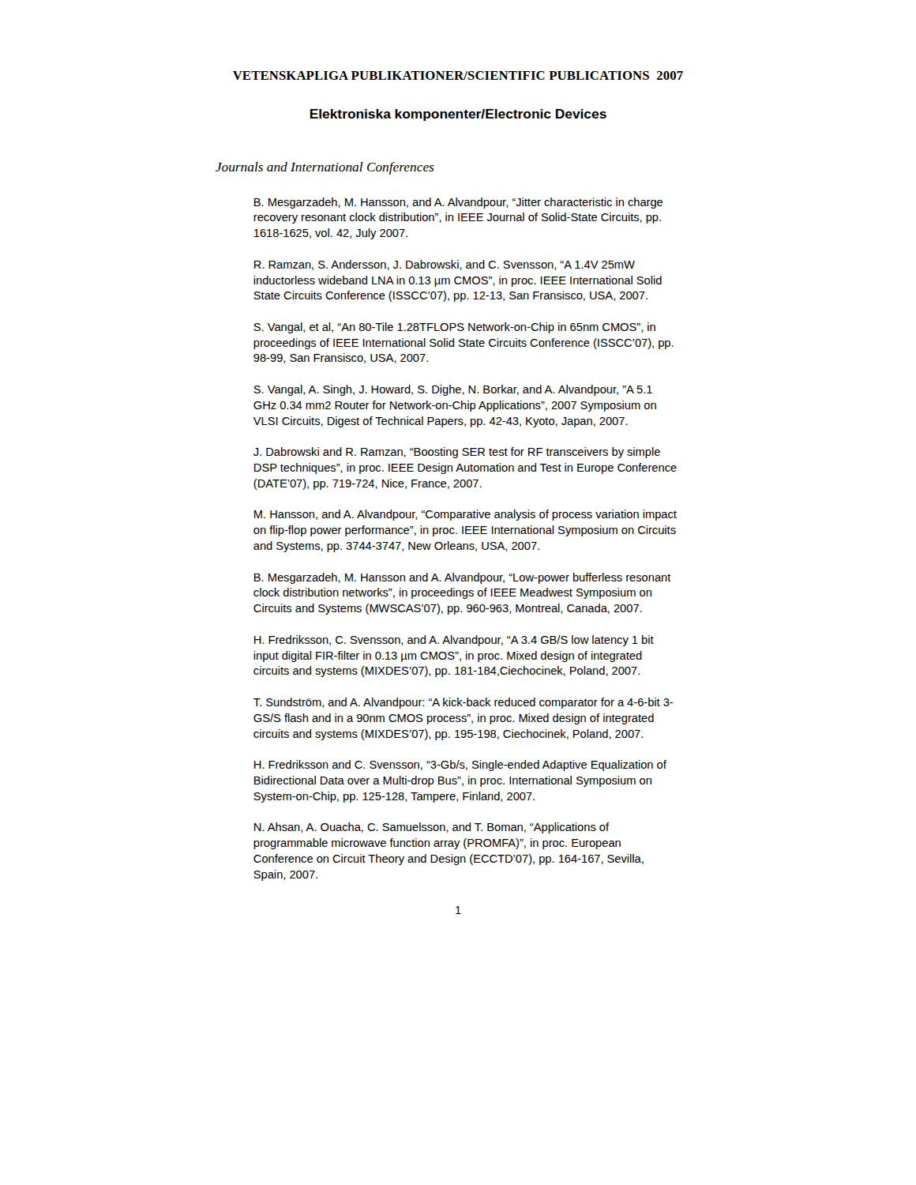VETENSKAPLIGA PUBLIKATIONER/SCIENTIFIC PUBLICATIONS 2007
Elektroniska komponenter/Electronic Devices
Journals and International Conferences
B. Mesgarzadeh, M. Hansson, and A. Alvandpour, “Jitter characteristic in charge recovery resonant clock distribution”, in IEEE Journal of Solid-State Circuits, pp. 1618-1625, vol. 42, July 2007.
R. Ramzan, S. Andersson, J. Dabrowski, and C. Svensson, “A 1.4V 25mW inductorless wideband LNA in 0.13 µm CMOS”, in proc. IEEE International Solid State Circuits Conference (ISSCC’07), pp. 12-13, San Fransisco, USA, 2007.
S. Vangal, et al, “An 80-Tile 1.28TFLOPS Network-on-Chip in 65nm CMOS”, in proceedings of IEEE International Solid State Circuits Conference (ISSCC’07), pp. 98-99, San Fransisco, USA, 2007.
S. Vangal, A. Singh, J. Howard, S. Dighe, N. Borkar, and A. Alvandpour, ”A 5.1 GHz 0.34 mm2 Router for Network-on-Chip Applications”, 2007 Symposium on VLSI Circuits, Digest of Technical Papers, pp. 42-43, Kyoto, Japan, 2007.
J. Dabrowski and R. Ramzan, “Boosting SER test for RF transceivers by simple DSP techniques”, in proc. IEEE Design Automation and Test in Europe Conference (DATE’07), pp. 719-724, Nice, France, 2007.
M. Hansson, and A. Alvandpour, “Comparative analysis of process variation impact on flip-flop power performance”, in proc. IEEE International Symposium on Circuits and Systems, pp. 3744-3747, New Orleans, USA, 2007.
B. Mesgarzadeh, M. Hansson and A. Alvandpour, “Low-power bufferless resonant clock distribution networks”, in proceedings of IEEE Meadwest Symposium on Circuits and Systems (MWSCAS’07), pp. 960-963, Montreal, Canada, 2007.
H. Fredriksson, C. Svensson, and A. Alvandpour, “A 3.4 GB/S low latency 1 bit input digital FIR-filter in 0.13 µm CMOS”, in proc. Mixed design of integrated circuits and systems (MIXDES’07), pp. 181-184,Ciechocinek, Poland, 2007.
T. Sundström, and A. Alvandpour: “A kick-back reduced comparator for a 4-6-bit 3-GS/S flash and in a 90nm CMOS process”, in proc. Mixed design of integrated circuits and systems (MIXDES’07), pp. 195-198, Ciechocinek, Poland, 2007.
H. Fredriksson and C. Svensson, “3-Gb/s, Single-ended Adaptive Equalization of Bidirectional Data over a Multi-drop Bus”, in proc. International Symposium on System-on-Chip, pp. 125-128, Tampere, Finland, 2007.
N. Ahsan, A. Ouacha, C. Samuelsson, and T. Boman, “Applications of programmable microwave function array (PROMFA)”, in proc. European Conference on Circuit Theory and Design (ECCTD’07), pp. 164-167, Sevilla, Spain, 2007.
1